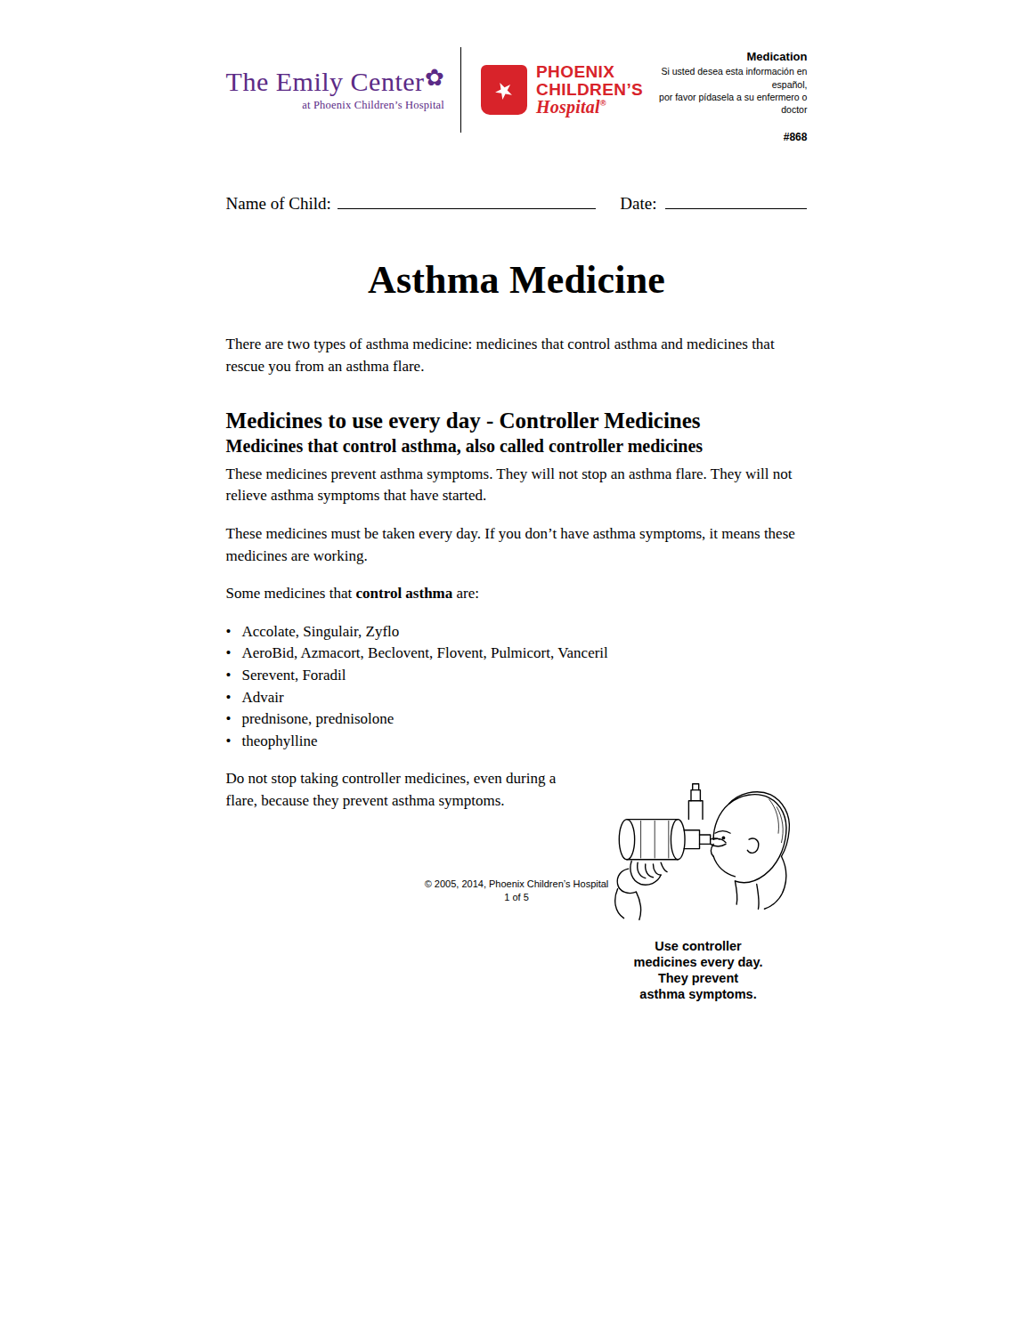The Emily Center✿
at Phoenix Children’s Hospital
PHOENIX
CHILDREN’S
Hospital®
Medication
Si usted desea esta información en español,
por favor pídasela a su enfermero o doctor
#868
Name of Child: Date:
Asthma Medicine
There are two types of asthma medicine: medicines that control asthma and medicines that rescue you from an asthma flare.
Medicines to use every day - Controller Medicines
Medicines that control asthma, also called controller medicines
These medicines prevent asthma symptoms. They will not stop an asthma flare. They will not relieve asthma symptoms that have started.
These medicines must be taken every day. If you don’t have asthma symptoms, it means these medicines are working.
Some medicines that control asthma are:
Accolate, Singulair, Zyflo
AeroBid, Azmacort, Beclovent, Flovent, Pulmicort, Vanceril
Serevent, Foradil
Advair
prednisone, prednisolone
theophylline
Use controller
medicines every day.
They prevent
asthma symptoms.
Do not stop taking controller medicines, even during a flare, because they prevent asthma symptoms.
© 2005, 2014, Phoenix Children’s Hospital
1 of 5